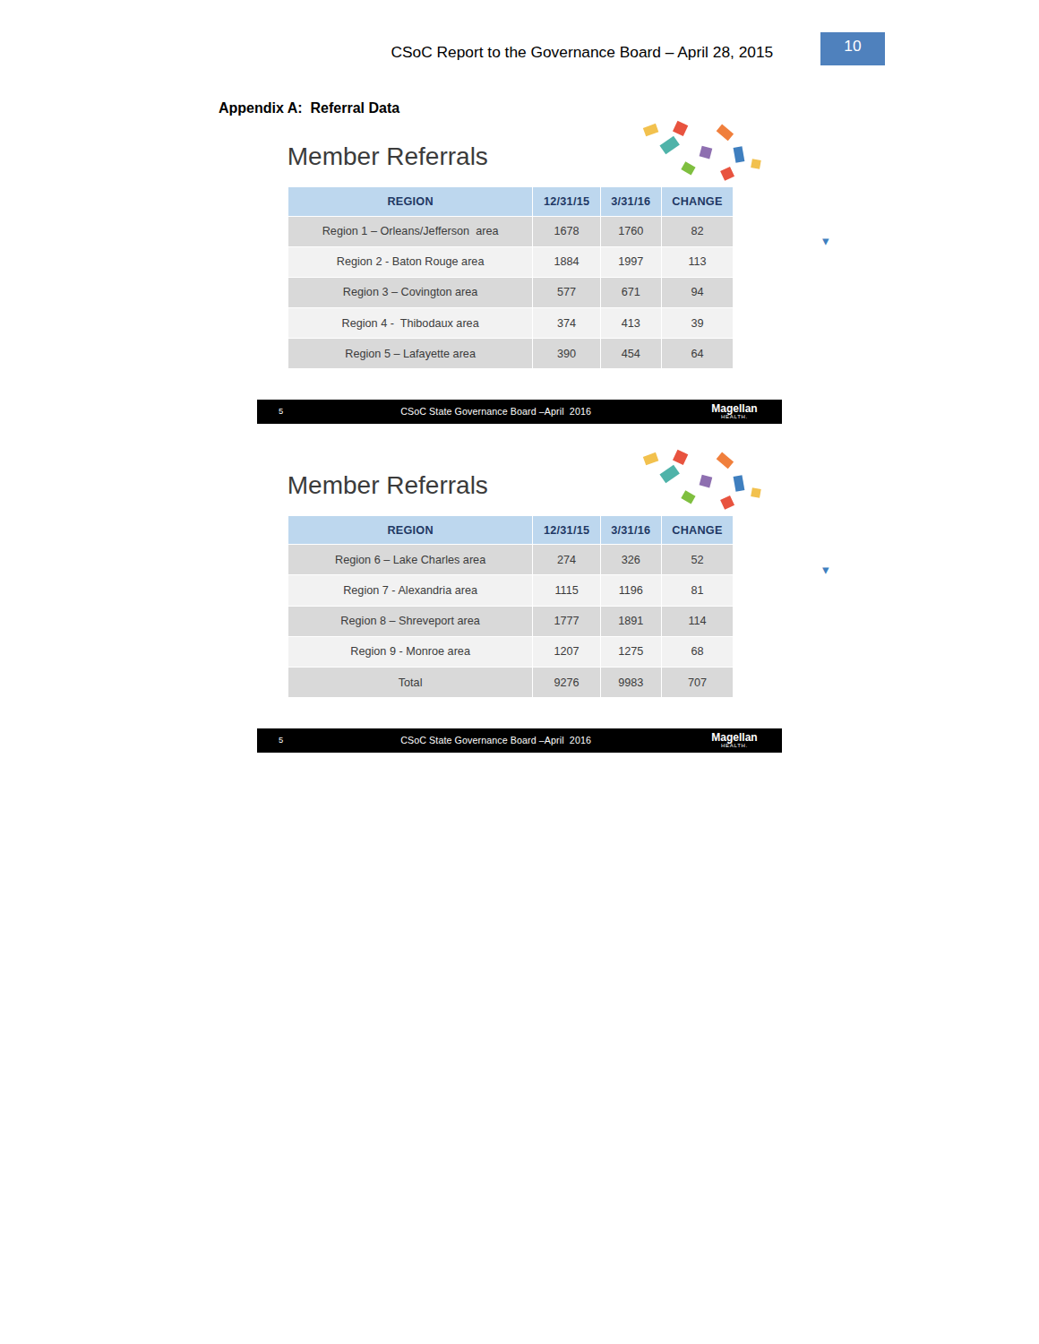CSoC Report to the Governance Board – April 28, 2015 10
Appendix A: Referral Data
▾
Member Referrals
| REGION | 12/31/15 | 3/31/16 | CHANGE |
| --- | --- | --- | --- |
| Region 1 – Orleans/Jefferson area | 1678 | 1760 | 82 |
| Region 2 - Baton Rouge area | 1884 | 1997 | 113 |
| Region 3 – Covington area | 577 | 671 | 94 |
| Region 4 - Thibodaux area | 374 | 413 | 39 |
| Region 5 – Lafayette area | 390 | 454 | 64 |
5
CSoC State Governance Board –April 2016
MagellanHEALTH.
▾
Member Referrals
| REGION | 12/31/15 | 3/31/16 | CHANGE |
| --- | --- | --- | --- |
| Region 6 – Lake Charles area | 274 | 326 | 52 |
| Region 7 - Alexandria area | 1115 | 1196 | 81 |
| Region 8 – Shreveport area | 1777 | 1891 | 114 |
| Region 9 - Monroe area | 1207 | 1275 | 68 |
| Total | 9276 | 9983 | 707 |
5
CSoC State Governance Board –April 2016
MagellanHEALTH.